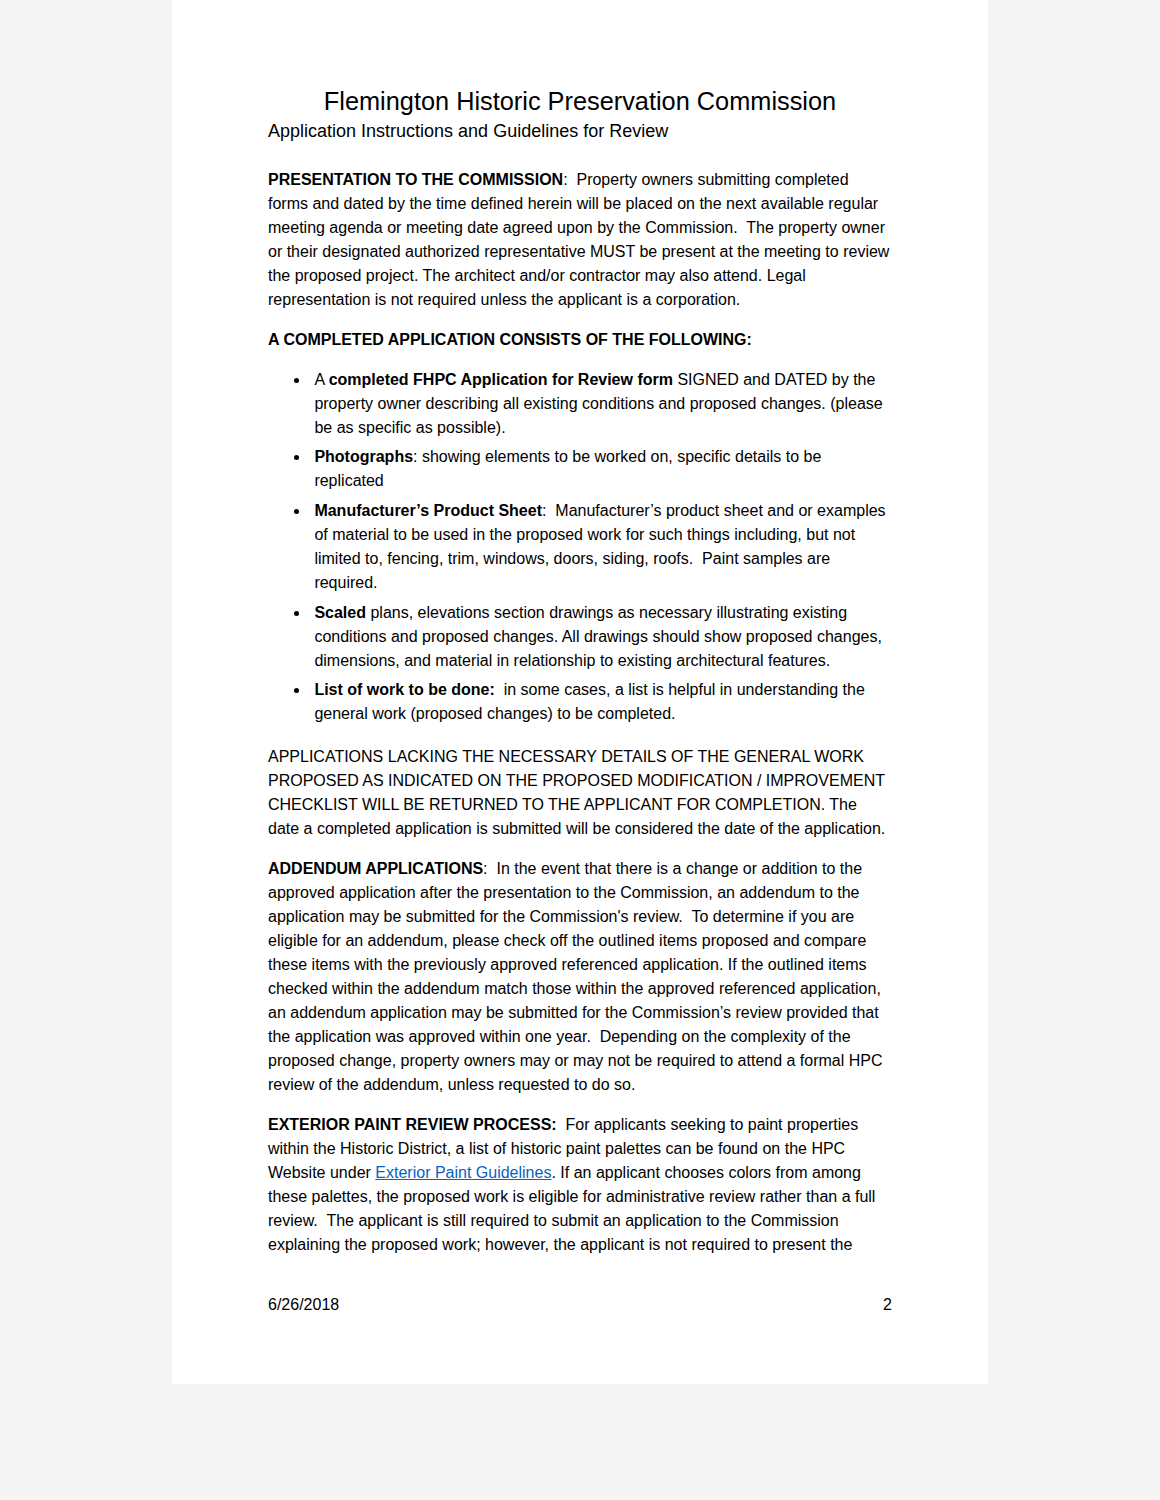Flemington Historic Preservation Commission
Application Instructions and Guidelines for Review
PRESENTATION TO THE COMMISSION: Property owners submitting completed forms and dated by the time defined herein will be placed on the next available regular meeting agenda or meeting date agreed upon by the Commission. The property owner or their designated authorized representative MUST be present at the meeting to review the proposed project. The architect and/or contractor may also attend. Legal representation is not required unless the applicant is a corporation.
A COMPLETED APPLICATION CONSISTS OF THE FOLLOWING:
A completed FHPC Application for Review form SIGNED and DATED by the property owner describing all existing conditions and proposed changes. (please be as specific as possible).
Photographs: showing elements to be worked on, specific details to be replicated
Manufacturer’s Product Sheet: Manufacturer’s product sheet and or examples of material to be used in the proposed work for such things including, but not limited to, fencing, trim, windows, doors, siding, roofs. Paint samples are required.
Scaled plans, elevations section drawings as necessary illustrating existing conditions and proposed changes. All drawings should show proposed changes, dimensions, and material in relationship to existing architectural features.
List of work to be done: in some cases, a list is helpful in understanding the general work (proposed changes) to be completed.
APPLICATIONS LACKING THE NECESSARY DETAILS OF THE GENERAL WORK PROPOSED AS INDICATED ON THE PROPOSED MODIFICATION / IMPROVEMENT CHECKLIST WILL BE RETURNED TO THE APPLICANT FOR COMPLETION. The date a completed application is submitted will be considered the date of the application.
ADDENDUM APPLICATIONS: In the event that there is a change or addition to the approved application after the presentation to the Commission, an addendum to the application may be submitted for the Commission's review. To determine if you are eligible for an addendum, please check off the outlined items proposed and compare these items with the previously approved referenced application. If the outlined items checked within the addendum match those within the approved referenced application, an addendum application may be submitted for the Commission’s review provided that the application was approved within one year. Depending on the complexity of the proposed change, property owners may or may not be required to attend a formal HPC review of the addendum, unless requested to do so.
EXTERIOR PAINT REVIEW PROCESS: For applicants seeking to paint properties within the Historic District, a list of historic paint palettes can be found on the HPC Website under Exterior Paint Guidelines. If an applicant chooses colors from among these palettes, the proposed work is eligible for administrative review rather than a full review. The applicant is still required to submit an application to the Commission explaining the proposed work; however, the applicant is not required to present the
6/26/2018
2